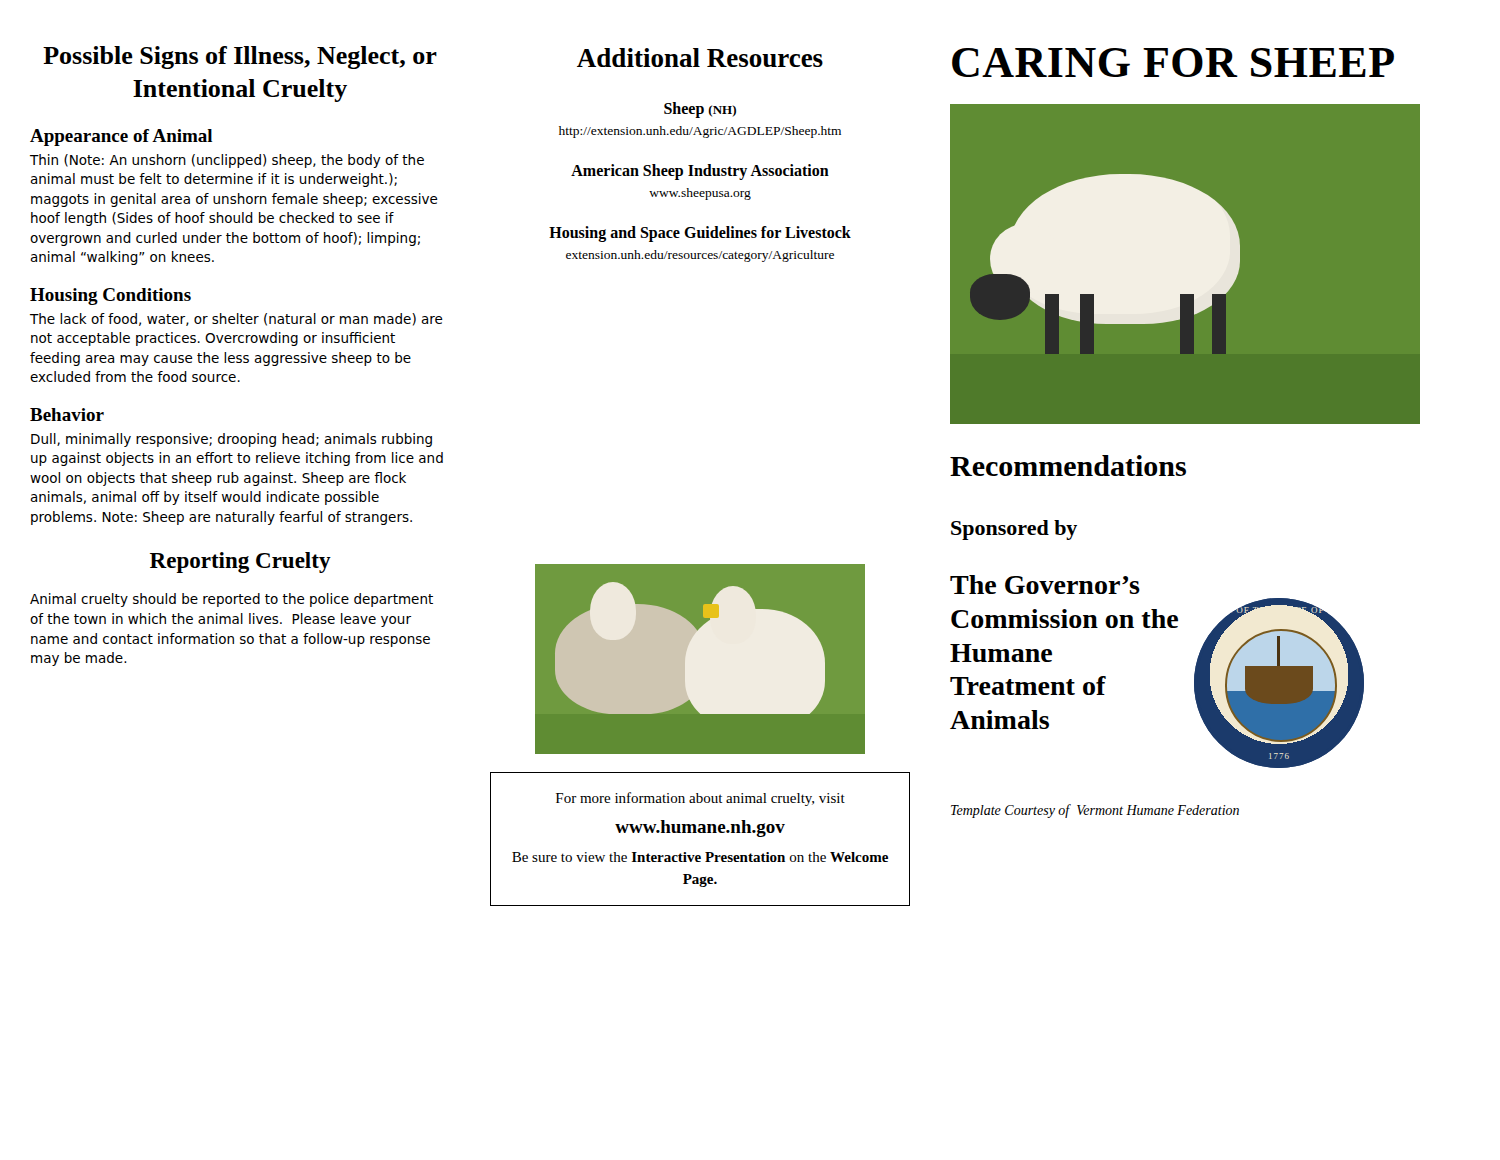Possible Signs of Illness, Neglect, or Intentional Cruelty
Appearance of Animal
Thin (Note: An unshorn (unclipped) sheep, the body of the animal must be felt to determine if it is underweight.); maggots in genital area of unshorn female sheep; excessive hoof length (Sides of hoof should be checked to see if overgrown and curled under the bottom of hoof); limping; animal “walking” on knees.
Housing Conditions
The lack of food, water, or shelter (natural or man made) are not acceptable practices. Overcrowding or insufficient feeding area may cause the less aggressive sheep to be excluded from the food source.
Behavior
Dull, minimally responsive; drooping head; animals rubbing up against objects in an effort to relieve itching from lice and wool on objects that sheep rub against. Sheep are flock animals, animal off by itself would indicate possible problems. Note: Sheep are naturally fearful of strangers.
Reporting Cruelty
Animal cruelty should be reported to the police department of the town in which the animal lives. Please leave your name and contact information so that a follow-up response may be made.
Additional Resources
Sheep (NH) http://extension.unh.edu/Agric/AGDLEP/Sheep.htm
American Sheep Industry Association www.sheepusa.org
Housing and Space Guidelines for Livestock extension.unh.edu/resources/category/Agriculture
For more information about animal cruelty, visit www.humane.nh.gov Be sure to view the Interactive Presentation on the Welcome Page.
CARING FOR SHEEP
Recommendations
Sponsored by
The Governor’s Commission on the Humane Treatment of Animals
SEAL OF THE STATE OF NEW HAMPSHIRE 1776
Template Courtesy of Vermont Humane Federation